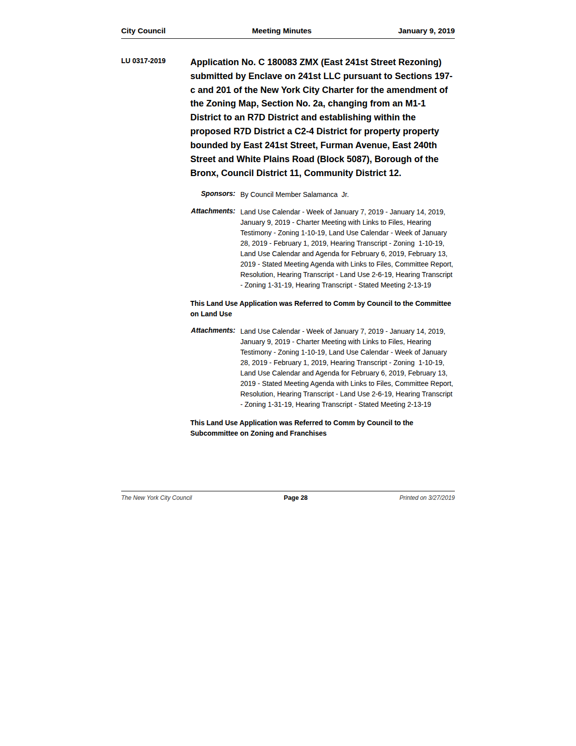City Council
Meeting Minutes
January 9, 2019
LU 0317-2019
Application No. C 180083 ZMX (East 241st Street Rezoning) submitted by Enclave on 241st LLC pursuant to Sections 197-c and 201 of the New York City Charter for the amendment of the Zoning Map, Section No. 2a, changing from an M1-1 District to an R7D District and establishing within the proposed R7D District a C2-4 District for property property bounded by East 241st Street, Furman Avenue, East 240th Street and White Plains Road (Block 5087), Borough of the Bronx, Council District 11, Community District 12.
Sponsors:
By Council Member Salamanca Jr.
Attachments:
Land Use Calendar - Week of January 7, 2019 - January 14, 2019, January 9, 2019 - Charter Meeting with Links to Files, Hearing Testimony - Zoning 1-10-19, Land Use Calendar - Week of January 28, 2019 - February 1, 2019, Hearing Transcript - Zoning 1-10-19, Land Use Calendar and Agenda for February 6, 2019, February 13, 2019 - Stated Meeting Agenda with Links to Files, Committee Report, Resolution, Hearing Transcript - Land Use 2-6-19, Hearing Transcript - Zoning 1-31-19, Hearing Transcript - Stated Meeting 2-13-19
This Land Use Application was Referred to Comm by Council to the Committee on Land Use
Attachments:
Land Use Calendar - Week of January 7, 2019 - January 14, 2019, January 9, 2019 - Charter Meeting with Links to Files, Hearing Testimony - Zoning 1-10-19, Land Use Calendar - Week of January 28, 2019 - February 1, 2019, Hearing Transcript - Zoning 1-10-19, Land Use Calendar and Agenda for February 6, 2019, February 13, 2019 - Stated Meeting Agenda with Links to Files, Committee Report, Resolution, Hearing Transcript - Land Use 2-6-19, Hearing Transcript - Zoning 1-31-19, Hearing Transcript - Stated Meeting 2-13-19
This Land Use Application was Referred to Comm by Council to the Subcommittee on Zoning and Franchises
The New York City Council
Page 28
Printed on 3/27/2019